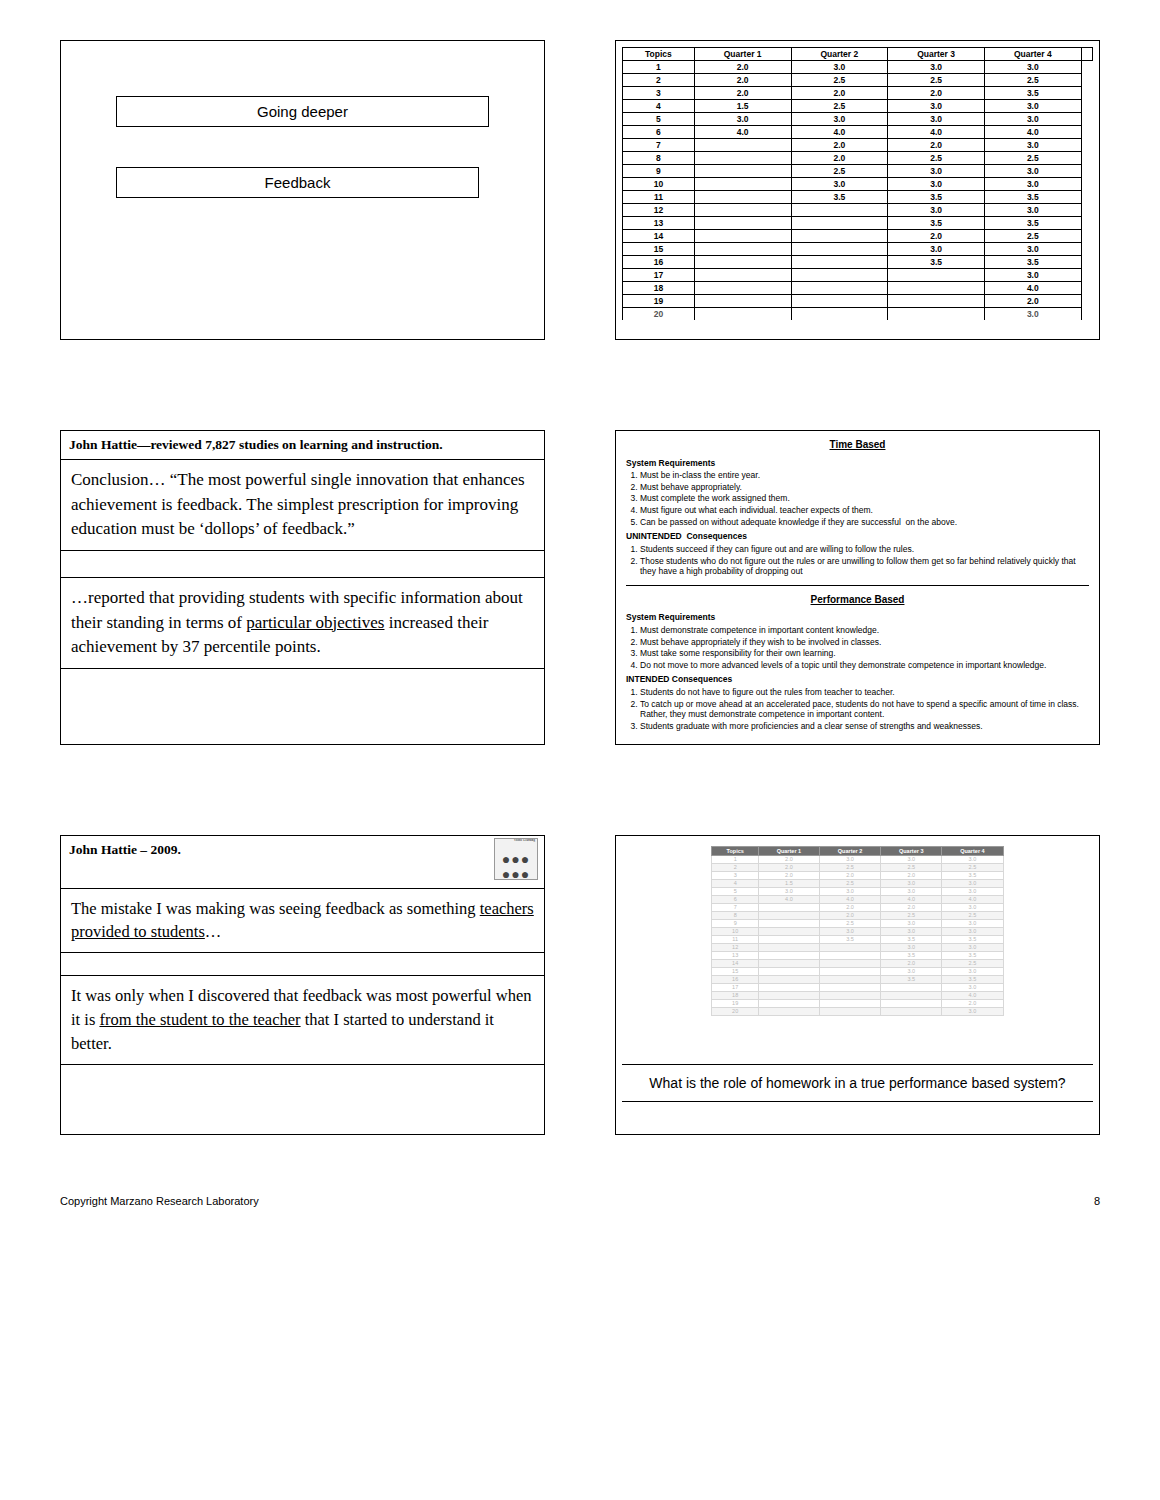Going deeper
Feedback
| Topics | Quarter 1 | Quarter 2 | Quarter 3 | Quarter 4 | |
| --- | --- | --- | --- | --- | --- |
| 1 | 2.0 | 3.0 | 3.0 | 3.0 | |
| 2 | 2.0 | 2.5 | 2.5 | 2.5 | |
| 3 | 2.0 | 2.0 | 2.0 | 3.5 | |
| 4 | 1.5 | 2.5 | 3.0 | 3.0 | |
| 5 | 3.0 | 3.0 | 3.0 | 3.0 | |
| 6 | 4.0 | 4.0 | 4.0 | 4.0 | |
| 7 | | 2.0 | 2.0 | 3.0 | |
| 8 | | 2.0 | 2.5 | 2.5 | |
| 9 | | 2.5 | 3.0 | 3.0 | |
| 10 | | 3.0 | 3.0 | 3.0 | |
| 11 | | 3.5 | 3.5 | 3.5 | |
| 12 | | | 3.0 | 3.0 | |
| 13 | | | 3.5 | 3.5 | |
| 14 | | | 2.0 | 2.5 | |
| 15 | | | 3.0 | 3.0 | |
| 16 | | | 3.5 | 3.5 | |
| 17 | | | | 3.0 | |
| 18 | | | | 4.0 | |
| 19 | | | | 2.0 | |
| 20 | | | | 3.0 | |
John Hattie—reviewed 7,827 studies on learning and instruction.
Conclusion… “The most powerful single innovation that enhances achievement is feedback. The simplest prescription for improving education must be ‘dollops’ of feedback.”
…reported that providing students with specific information about their standing in terms of particular objectives increased their achievement by 37 percentile points.
Time Based
System Requirements
Must be in-class the entire year.
Must behave appropriately.
Must complete the work assigned them.
Must figure out what each individual. teacher expects of them.
Can be passed on without adequate knowledge if they are successful on the above.
UNINTENDED Consequences
Students succeed if they can figure out and are willing to follow the rules.
Those students who do not figure out the rules or are unwilling to follow them get so far behind relatively quickly that they have a high probability of dropping out
Performance Based
System Requirements
Must demonstrate competence in important content knowledge.
Must behave appropriately if they wish to be involved in classes.
Must take some responsibility for their own learning.
Do not move to more advanced levels of a topic until they demonstrate competence in important knowledge.
INTENDED Consequences
Students do not have to figure out the rules from teacher to teacher.
To catch up or move ahead at an accelerated pace, students do not have to spend a specific amount of time in class. Rather, they must demonstrate competence in important content.
Students graduate with more proficiencies and a clear sense of strengths and weaknesses.
John Hattie – 2009.
Visible Learning
●●●
●●●
The mistake I was making was seeing feedback as something teachers provided to students…
It was only when I discovered that feedback was most powerful when it is from the student to the teacher that I started to understand it better.
| Topics | Quarter 1 | Quarter 2 | Quarter 3 | Quarter 4 |
| --- | --- | --- | --- | --- |
| 1 | 2.0 | 3.0 | 3.0 | 3.0 |
| 2 | 2.0 | 2.5 | 2.5 | 2.5 |
| 3 | 2.0 | 2.0 | 2.0 | 3.5 |
| 4 | 1.5 | 2.5 | 3.0 | 3.0 |
| 5 | 3.0 | 3.0 | 3.0 | 3.0 |
| 6 | 4.0 | 4.0 | 4.0 | 4.0 |
| 7 | | 2.0 | 2.0 | 3.0 |
| 8 | | 2.0 | 2.5 | 2.5 |
| 9 | | 2.5 | 3.0 | 3.0 |
| 10 | | 3.0 | 3.0 | 3.0 |
| 11 | | 3.5 | 3.5 | 3.5 |
| 12 | | | 3.0 | 3.0 |
| 13 | | | 3.5 | 3.5 |
| 14 | | | 2.0 | 2.5 |
| 15 | | | 3.0 | 3.0 |
| 16 | | | 3.5 | 3.5 |
| 17 | | | | 3.0 |
| 18 | | | | 4.0 |
| 19 | | | | 2.0 |
| 20 | | | | 3.0 |
What is the role of homework in a true performance based system?
Copyright Marzano Research Laboratory
8